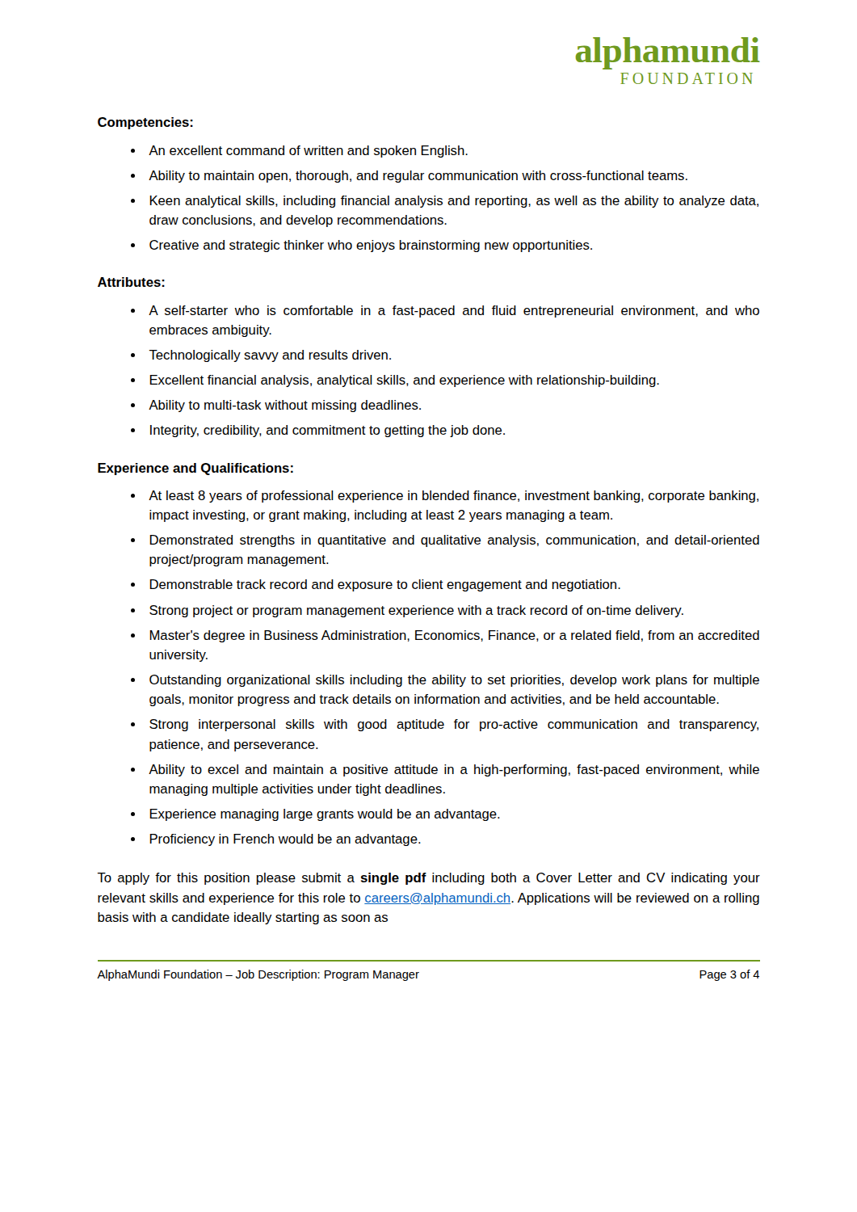alphamundi FOUNDATION
Competencies:
An excellent command of written and spoken English.
Ability to maintain open, thorough, and regular communication with cross-functional teams.
Keen analytical skills, including financial analysis and reporting, as well as the ability to analyze data, draw conclusions, and develop recommendations.
Creative and strategic thinker who enjoys brainstorming new opportunities.
Attributes:
A self-starter who is comfortable in a fast-paced and fluid entrepreneurial environment, and who embraces ambiguity.
Technologically savvy and results driven.
Excellent financial analysis, analytical skills, and experience with relationship-building.
Ability to multi-task without missing deadlines.
Integrity, credibility, and commitment to getting the job done.
Experience and Qualifications:
At least 8 years of professional experience in blended finance, investment banking, corporate banking, impact investing, or grant making, including at least 2 years managing a team.
Demonstrated strengths in quantitative and qualitative analysis, communication, and detail-oriented project/program management.
Demonstrable track record and exposure to client engagement and negotiation.
Strong project or program management experience with a track record of on-time delivery.
Master's degree in Business Administration, Economics, Finance, or a related field, from an accredited university.
Outstanding organizational skills including the ability to set priorities, develop work plans for multiple goals, monitor progress and track details on information and activities, and be held accountable.
Strong interpersonal skills with good aptitude for pro-active communication and transparency, patience, and perseverance.
Ability to excel and maintain a positive attitude in a high-performing, fast-paced environment, while managing multiple activities under tight deadlines.
Experience managing large grants would be an advantage.
Proficiency in French would be an advantage.
To apply for this position please submit a single pdf including both a Cover Letter and CV indicating your relevant skills and experience for this role to careers@alphamundi.ch. Applications will be reviewed on a rolling basis with a candidate ideally starting as soon as
AlphaMundi Foundation – Job Description: Program Manager Page 3 of 4